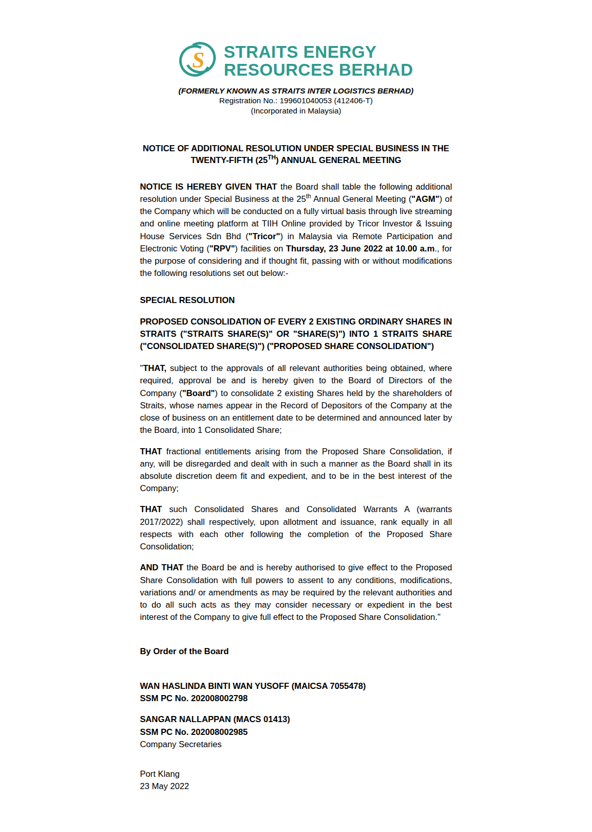S
STRAITS ENERGY RESOURCES BERHAD
(FORMERLY KNOWN AS STRAITS INTER LOGISTICS BERHAD)
Registration No.: 199601040053 (412406-T)
(Incorporated in Malaysia)
Notice of Additional Resolution Under Special Business in the Twenty-Fifth (25TH) Annual General Meeting
NOTICE IS HEREBY GIVEN THAT the Board shall table the following additional resolution under Special Business at the 25th Annual General Meeting ("AGM") of the Company which will be conducted on a fully virtual basis through live streaming and online meeting platform at TIIH Online provided by Tricor Investor & Issuing House Services Sdn Bhd ("Tricor") in Malaysia via Remote Participation and Electronic Voting ("RPV") facilities on Thursday, 23 June 2022 at 10.00 a.m., for the purpose of considering and if thought fit, passing with or without modifications the following resolutions set out below:-
SPECIAL RESOLUTION
Proposed consolidation of every 2 existing ordinary shares in Straits ("Straits Share(s)" or "Share(s)") into 1 Straits Share ("Consolidated Share(s)") ("Proposed Share Consolidation")
"THAT, subject to the approvals of all relevant authorities being obtained, where required, approval be and is hereby given to the Board of Directors of the Company ("Board") to consolidate 2 existing Shares held by the shareholders of Straits, whose names appear in the Record of Depositors of the Company at the close of business on an entitlement date to be determined and announced later by the Board, into 1 Consolidated Share;
THAT fractional entitlements arising from the Proposed Share Consolidation, if any, will be disregarded and dealt with in such a manner as the Board shall in its absolute discretion deem fit and expedient, and to be in the best interest of the Company;
THAT such Consolidated Shares and Consolidated Warrants A (warrants 2017/2022) shall respectively, upon allotment and issuance, rank equally in all respects with each other following the completion of the Proposed Share Consolidation;
AND THAT the Board be and is hereby authorised to give effect to the Proposed Share Consolidation with full powers to assent to any conditions, modifications, variations and/ or amendments as may be required by the relevant authorities and to do all such acts as they may consider necessary or expedient in the best interest of the Company to give full effect to the Proposed Share Consolidation."
By Order of the Board
WAN HASLINDA BINTI WAN YUSOFF (MAICSA 7055478)
SSM PC No. 202008002798
SANGAR NALLAPPAN (MACS 01413)
SSM PC No. 202008002985
Company Secretaries
Port Klang
23 May 2022